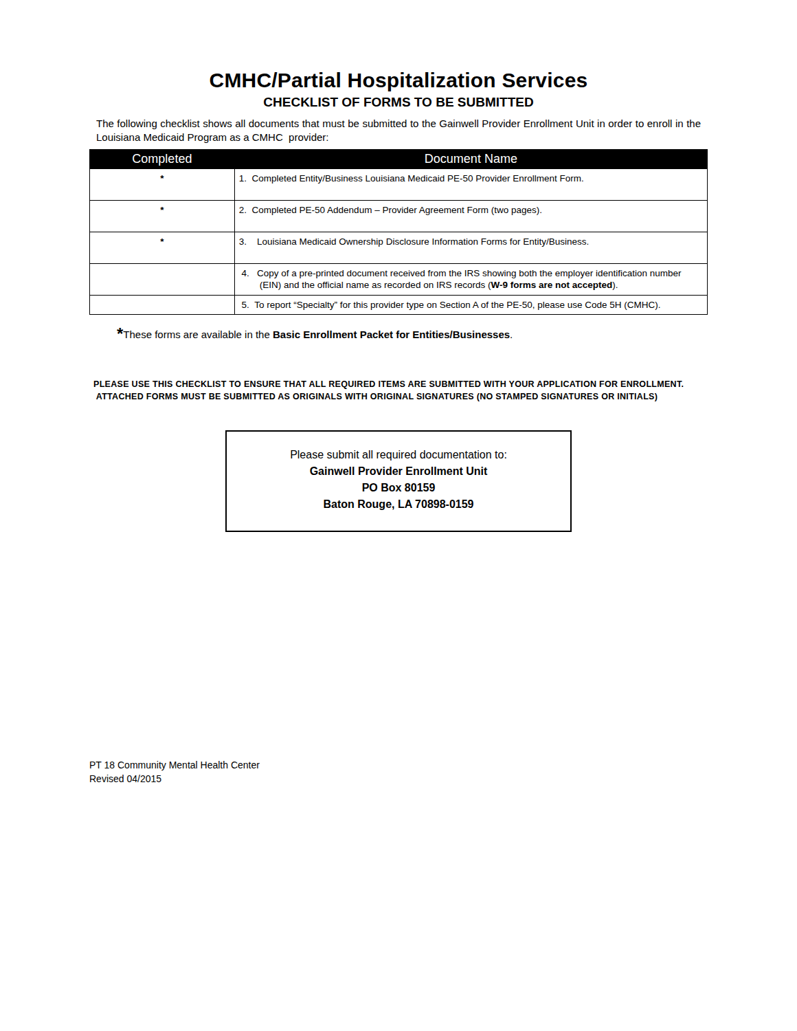CMHC/Partial Hospitalization Services
CHECKLIST OF FORMS TO BE SUBMITTED
The following checklist shows all documents that must be submitted to the Gainwell Provider Enrollment Unit in order to enroll in the Louisiana Medicaid Program as a CMHC provider:
| Completed | Document Name |
| --- | --- |
| * | 1. Completed Entity/Business Louisiana Medicaid PE-50 Provider Enrollment Form. |
| * | 2. Completed PE-50 Addendum – Provider Agreement Form (two pages). |
| * | 3. Louisiana Medicaid Ownership Disclosure Information Forms for Entity/Business. |
| | 4. Copy of a pre-printed document received from the IRS showing both the employer identification number (EIN) and the official name as recorded on IRS records ( W-9 forms are not accepted ). |
| | 5. To report “Specialty” for this provider type on Section A of the PE-50, please use Code 5H (CMHC). |
*These forms are available in the Basic Enrollment Packet for Entities/Businesses.
PLEASE USE THIS CHECKLIST TO ENSURE THAT ALL REQUIRED ITEMS ARE SUBMITTED WITH YOUR APPLICATION FOR ENROLLMENT.
ATTACHED FORMS MUST BE SUBMITTED AS ORIGINALS WITH ORIGINAL SIGNATURES (NO STAMPED SIGNATURES OR INITIALS)
Please submit all required documentation to:
Gainwell Provider Enrollment Unit
PO Box 80159
Baton Rouge, LA 70898-0159
PT 18 Community Mental Health Center
Revised 04/2015